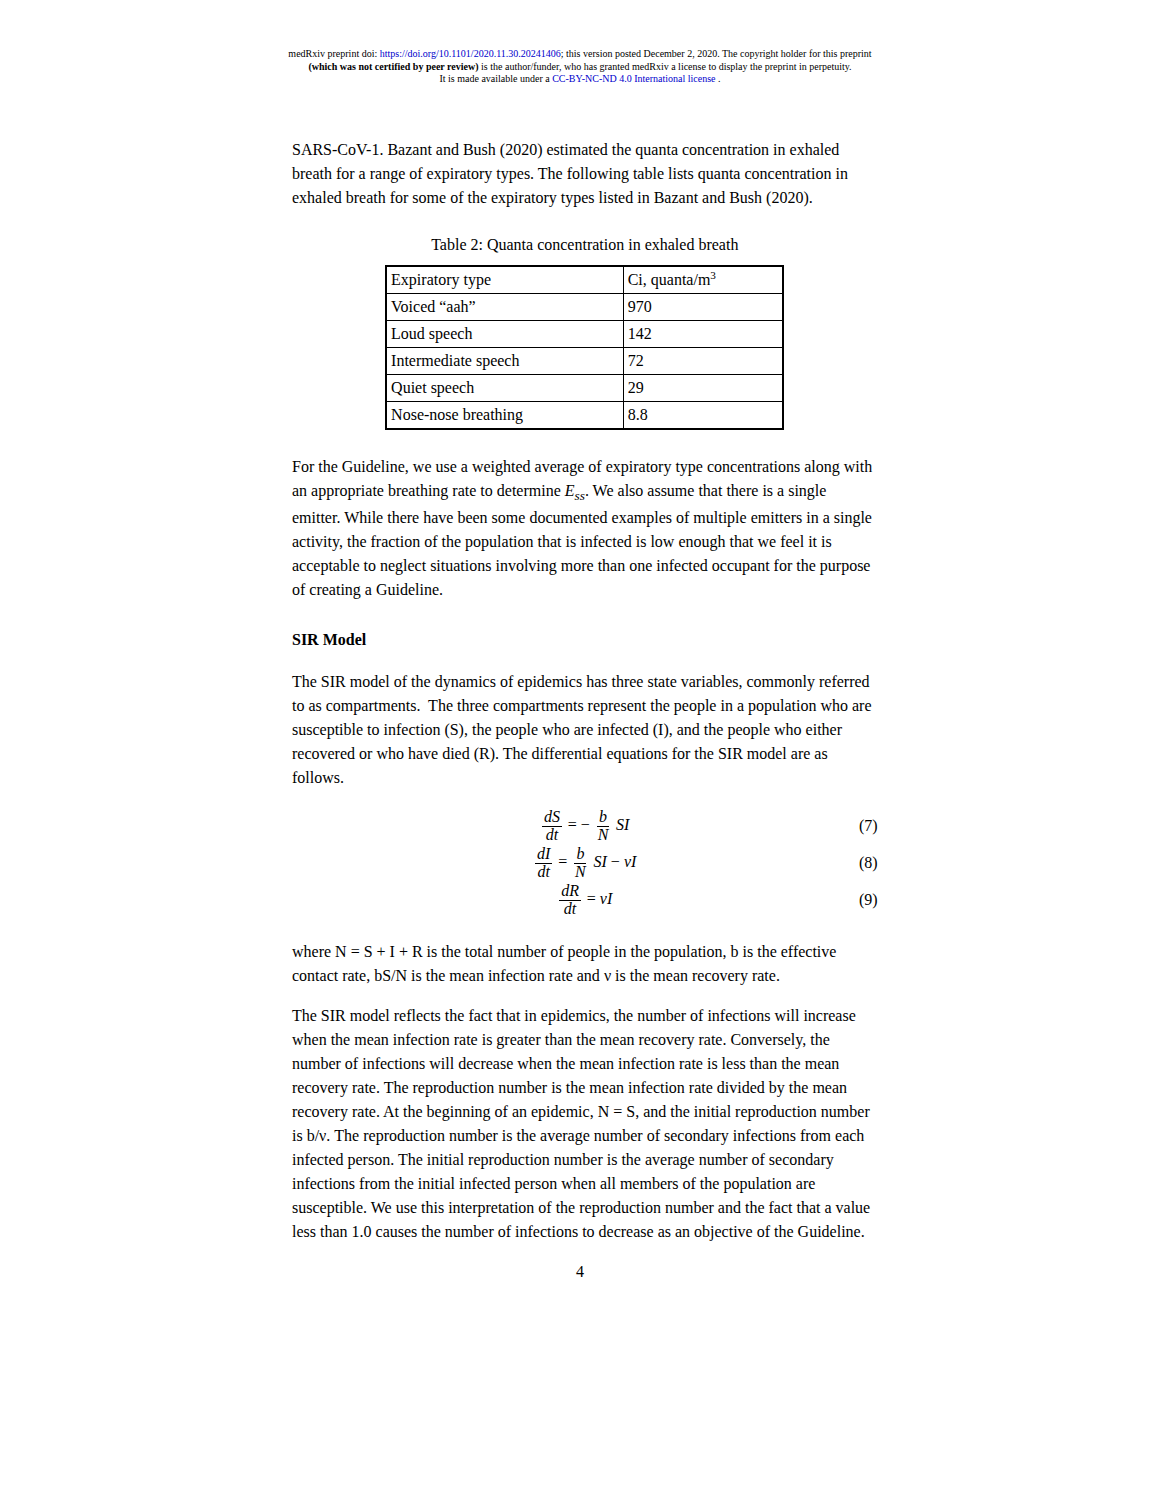medRxiv preprint doi: https://doi.org/10.1101/2020.11.30.20241406; this version posted December 2, 2020. The copyright holder for this preprint
(which was not certified by peer review) is the author/funder, who has granted medRxiv a license to display the preprint in perpetuity.
It is made available under a CC-BY-NC-ND 4.0 International license .
SARS-CoV-1. Bazant and Bush (2020) estimated the quanta concentration in exhaled breath for a range of expiratory types. The following table lists quanta concentration in exhaled breath for some of the expiratory types listed in Bazant and Bush (2020).
Table 2: Quanta concentration in exhaled breath
| Expiratory type | Ci, quanta/m 3 |
| Voiced “aah” | 970 |
| Loud speech | 142 |
| Intermediate speech | 72 |
| Quiet speech | 29 |
| Nose-nose breathing | 8.8 |
For the Guideline, we use a weighted average of expiratory type concentrations along with an appropriate breathing rate to determine Ess. We also assume that there is a single emitter. While there have been some documented examples of multiple emitters in a single activity, the fraction of the population that is infected is low enough that we feel it is acceptable to neglect situations involving more than one infected occupant for the purpose of creating a Guideline.
SIR Model
The SIR model of the dynamics of epidemics has three state variables, commonly referred to as compartments. The three compartments represent the people in a population who are susceptible to infection (S), the people who are infected (I), and the people who either recovered or who have died (R). The differential equations for the SIR model are as follows.
dS dt = − bN SI (7)
dI dt = bN SI − νI (8)
dR dt = νI (9)
where N = S + I + R is the total number of people in the population, b is the effective contact rate, bS/N is the mean infection rate and ν is the mean recovery rate.
The SIR model reflects the fact that in epidemics, the number of infections will increase when the mean infection rate is greater than the mean recovery rate. Conversely, the number of infections will decrease when the mean infection rate is less than the mean recovery rate. The reproduction number is the mean infection rate divided by the mean recovery rate. At the beginning of an epidemic, N = S, and the initial reproduction number is b/ν. The reproduction number is the average number of secondary infections from each infected person. The initial reproduction number is the average number of secondary infections from the initial infected person when all members of the population are susceptible. We use this interpretation of the reproduction number and the fact that a value less than 1.0 causes the number of infections to decrease as an objective of the Guideline.
4